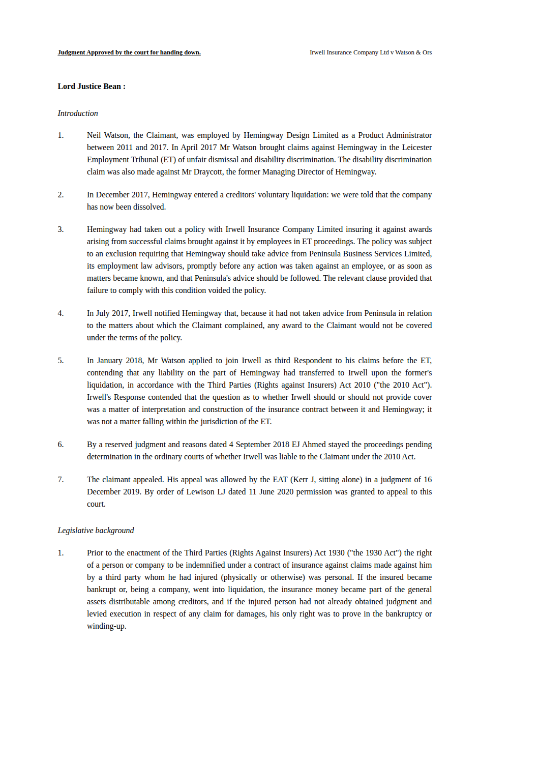Judgment Approved by the court for handing down. Irwell Insurance Company Ltd v Watson & Ors
Lord Justice Bean :
Introduction
Neil Watson, the Claimant, was employed by Hemingway Design Limited as a Product Administrator between 2011 and 2017. In April 2017 Mr Watson brought claims against Hemingway in the Leicester Employment Tribunal (ET) of unfair dismissal and disability discrimination. The disability discrimination claim was also made against Mr Draycott, the former Managing Director of Hemingway.
In December 2017, Hemingway entered a creditors' voluntary liquidation: we were told that the company has now been dissolved.
Hemingway had taken out a policy with Irwell Insurance Company Limited insuring it against awards arising from successful claims brought against it by employees in ET proceedings. The policy was subject to an exclusion requiring that Hemingway should take advice from Peninsula Business Services Limited, its employment law advisors, promptly before any action was taken against an employee, or as soon as matters became known, and that Peninsula's advice should be followed. The relevant clause provided that failure to comply with this condition voided the policy.
In July 2017, Irwell notified Hemingway that, because it had not taken advice from Peninsula in relation to the matters about which the Claimant complained, any award to the Claimant would not be covered under the terms of the policy.
In January 2018, Mr Watson applied to join Irwell as third Respondent to his claims before the ET, contending that any liability on the part of Hemingway had transferred to Irwell upon the former's liquidation, in accordance with the Third Parties (Rights against Insurers) Act 2010 ("the 2010 Act"). Irwell's Response contended that the question as to whether Irwell should or should not provide cover was a matter of interpretation and construction of the insurance contract between it and Hemingway; it was not a matter falling within the jurisdiction of the ET.
By a reserved judgment and reasons dated 4 September 2018 EJ Ahmed stayed the proceedings pending determination in the ordinary courts of whether Irwell was liable to the Claimant under the 2010 Act.
The claimant appealed. His appeal was allowed by the EAT (Kerr J, sitting alone) in a judgment of 16 December 2019. By order of Lewison LJ dated 11 June 2020 permission was granted to appeal to this court.
Legislative background
Prior to the enactment of the Third Parties (Rights Against Insurers) Act 1930 ("the 1930 Act") the right of a person or company to be indemnified under a contract of insurance against claims made against him by a third party whom he had injured (physically or otherwise) was personal. If the insured became bankrupt or, being a company, went into liquidation, the insurance money became part of the general assets distributable among creditors, and if the injured person had not already obtained judgment and levied execution in respect of any claim for damages, his only right was to prove in the bankruptcy or winding-up.